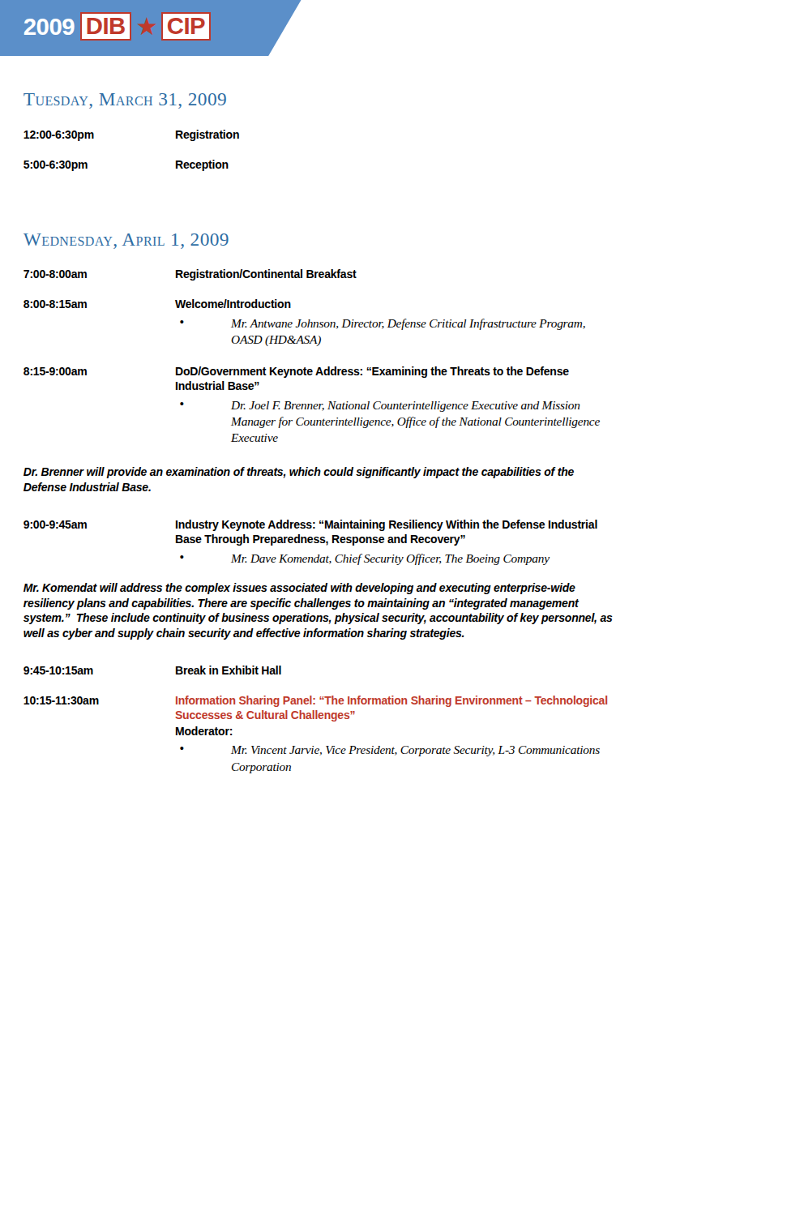2009 DIB ★ CIP
Tuesday, March 31, 2009
| 12:00-6:30pm | Registration |
| 5:00-6:30pm | Reception |
Wednesday, April 1, 2009
| 7:00-8:00am | Registration/Continental Breakfast |
| 8:00-8:15am | Welcome/Introduction Mr. Antwane Johnson, Director, Defense Critical Infrastructure Program, OASD (HD&ASA) |
| 8:15-9:00am | DoD/Government Keynote Address: “Examining the Threats to the Defense Industrial Base” Dr. Joel F. Brenner, National Counterintelligence Executive and Mission Manager for Counterintelligence, Office of the National Counterintelligence Executive |
Dr. Brenner will provide an examination of threats, which could significantly impact the capabilities of the Defense Industrial Base.
| 9:00-9:45am | Industry Keynote Address: “Maintaining Resiliency Within the Defense Industrial Base Through Preparedness, Response and Recovery” Mr. Dave Komendat, Chief Security Officer, The Boeing Company |
Mr. Komendat will address the complex issues associated with developing and executing enterprise-wide resiliency plans and capabilities. There are specific challenges to maintaining an “integrated management system.” These include continuity of business operations, physical security, accountability of key personnel, as well as cyber and supply chain security and effective information sharing strategies.
| 9:45-10:15am | Break in Exhibit Hall |
| 10:15-11:30am | Information Sharing Panel: “The Information Sharing Environment – Technological Successes & Cultural Challenges” Moderator: Mr. Vincent Jarvie, Vice President, Corporate Security, L-3 Communications Corporation |